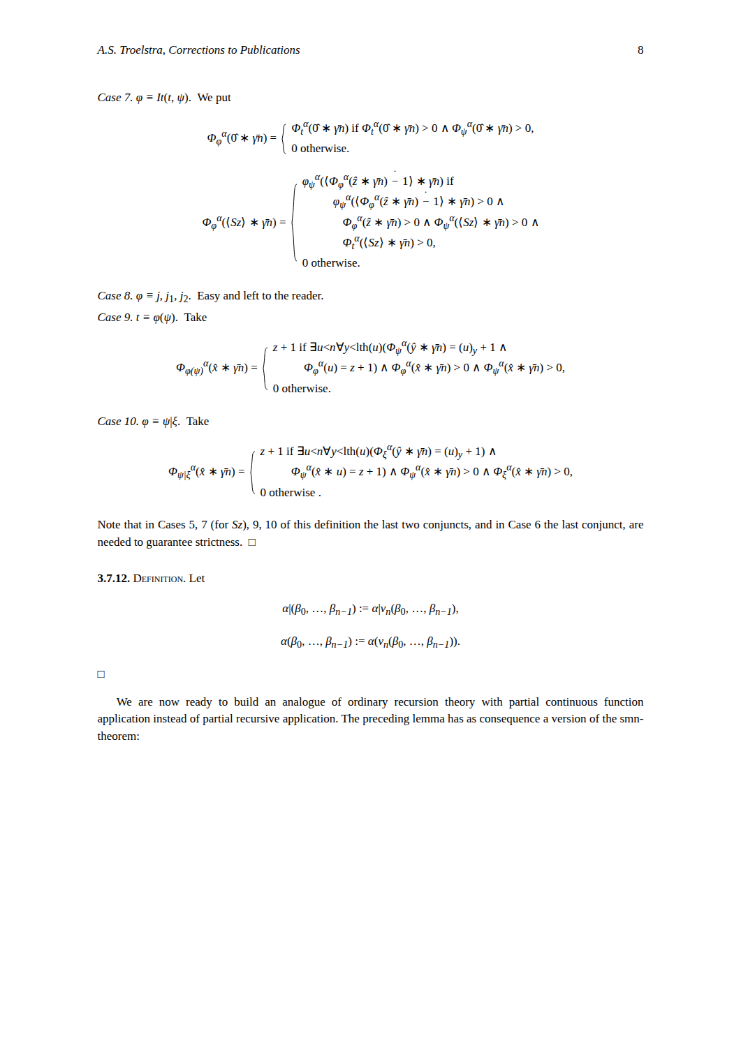A.S. Troelstra, Corrections to Publications 8
Case 7. φ ≡ It(t, ψ). We put
Φφα(0̂ ∗ γ̄n) = Φtα(0̂ ∗ γ̄n) if Φtα(0̂ ∗ γ̄n) > 0 ∧ Φψα(0̂ ∗ γ̄n) > 0, 0 otherwise.
Φφα(⟨Sz⟩ ∗ γ̄n) = φψα(⟨Φφα(ẑ ∗ γ̄n) 1⟩ ∗ γ̄n) if φψα(⟨Φφα(ẑ ∗ γ̄n) 1⟩ ∗ γ̄n) > 0 ∧ Φφα(ẑ ∗ γ̄n) > 0 ∧ Φψα(⟨Sz⟩ ∗ γ̄n) > 0 ∧ Φtα(⟨Sz⟩ ∗ γ̄n) > 0, 0 otherwise.
Case 8. φ ≡ j, j1, j2. Easy and left to the reader.
Case 9. t ≡ φ(ψ). Take
Φφ(ψ)α(x̂ ∗ γ̄n) = z + 1 if ∃u<n∀y<lth(u)(Φψα(ŷ ∗ γ̄n) = (u)y + 1 ∧ Φφα(u) = z + 1) ∧ Φφα(x̂ ∗ γ̄n) > 0 ∧ Φψα(x̂ ∗ γ̄n) > 0, 0 otherwise.
Case 10. φ ≡ ψ|ξ. Take
Φψ|ξα(x̂ ∗ γ̄n) = z + 1 if ∃u<n∀y<lth(u)(Φξα(ŷ ∗ γ̄n) = (u)y + 1) ∧ Φψα(x̂ ∗ u) = z + 1) ∧ Φψα(x̂ ∗ γ̄n) > 0 ∧ Φξα(x̂ ∗ γ̄n) > 0, 0 otherwise .
Note that in Cases 5, 7 (for Sz), 9, 10 of this definition the last two conjuncts, and in Case 6 the last conjunct, are needed to guarantee strictness. □
3.7.12. Definition. Let
α|(β0, …, βn−1) := α|νn(β0, …, βn−1),
α(β0, …, βn−1) := α(νn(β0, …, βn−1)).
□
We are now ready to build an analogue of ordinary recursion theory with partial continuous function application instead of partial recursive application. The preceding lemma has as consequence a version of the smn-theorem: